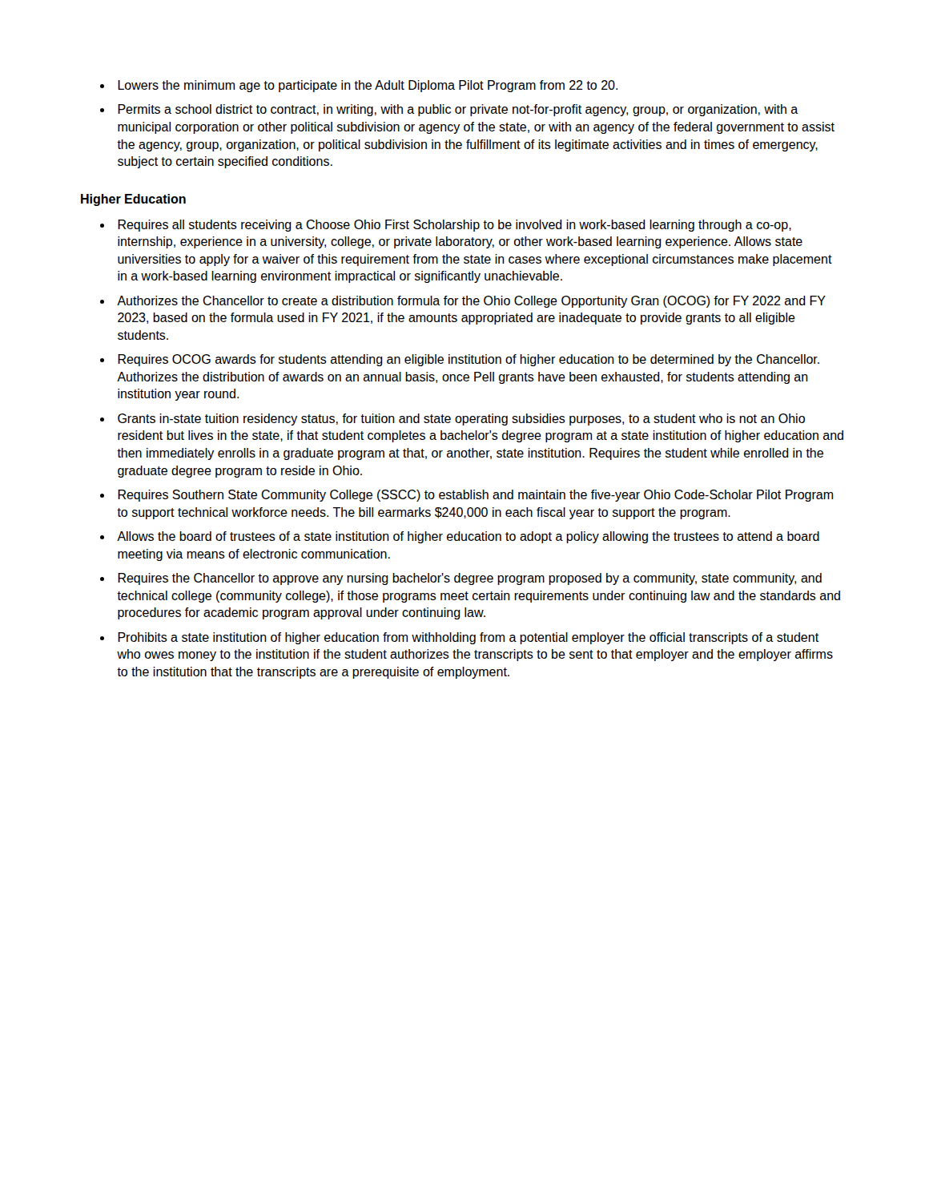Lowers the minimum age to participate in the Adult Diploma Pilot Program from 22 to 20.
Permits a school district to contract, in writing, with a public or private not-for-profit agency, group, or organization, with a municipal corporation or other political subdivision or agency of the state, or with an agency of the federal government to assist the agency, group, organization, or political subdivision in the fulfillment of its legitimate activities and in times of emergency, subject to certain specified conditions.
Higher Education
Requires all students receiving a Choose Ohio First Scholarship to be involved in work-based learning through a co-op, internship, experience in a university, college, or private laboratory, or other work-based learning experience. Allows state universities to apply for a waiver of this requirement from the state in cases where exceptional circumstances make placement in a work-based learning environment impractical or significantly unachievable.
Authorizes the Chancellor to create a distribution formula for the Ohio College Opportunity Gran (OCOG) for FY 2022 and FY 2023, based on the formula used in FY 2021, if the amounts appropriated are inadequate to provide grants to all eligible students.
Requires OCOG awards for students attending an eligible institution of higher education to be determined by the Chancellor. Authorizes the distribution of awards on an annual basis, once Pell grants have been exhausted, for students attending an institution year round.
Grants in-state tuition residency status, for tuition and state operating subsidies purposes, to a student who is not an Ohio resident but lives in the state, if that student completes a bachelor's degree program at a state institution of higher education and then immediately enrolls in a graduate program at that, or another, state institution. Requires the student while enrolled in the graduate degree program to reside in Ohio.
Requires Southern State Community College (SSCC) to establish and maintain the five-year Ohio Code-Scholar Pilot Program to support technical workforce needs. The bill earmarks $240,000 in each fiscal year to support the program.
Allows the board of trustees of a state institution of higher education to adopt a policy allowing the trustees to attend a board meeting via means of electronic communication.
Requires the Chancellor to approve any nursing bachelor's degree program proposed by a community, state community, and technical college (community college), if those programs meet certain requirements under continuing law and the standards and procedures for academic program approval under continuing law.
Prohibits a state institution of higher education from withholding from a potential employer the official transcripts of a student who owes money to the institution if the student authorizes the transcripts to be sent to that employer and the employer affirms to the institution that the transcripts are a prerequisite of employment.